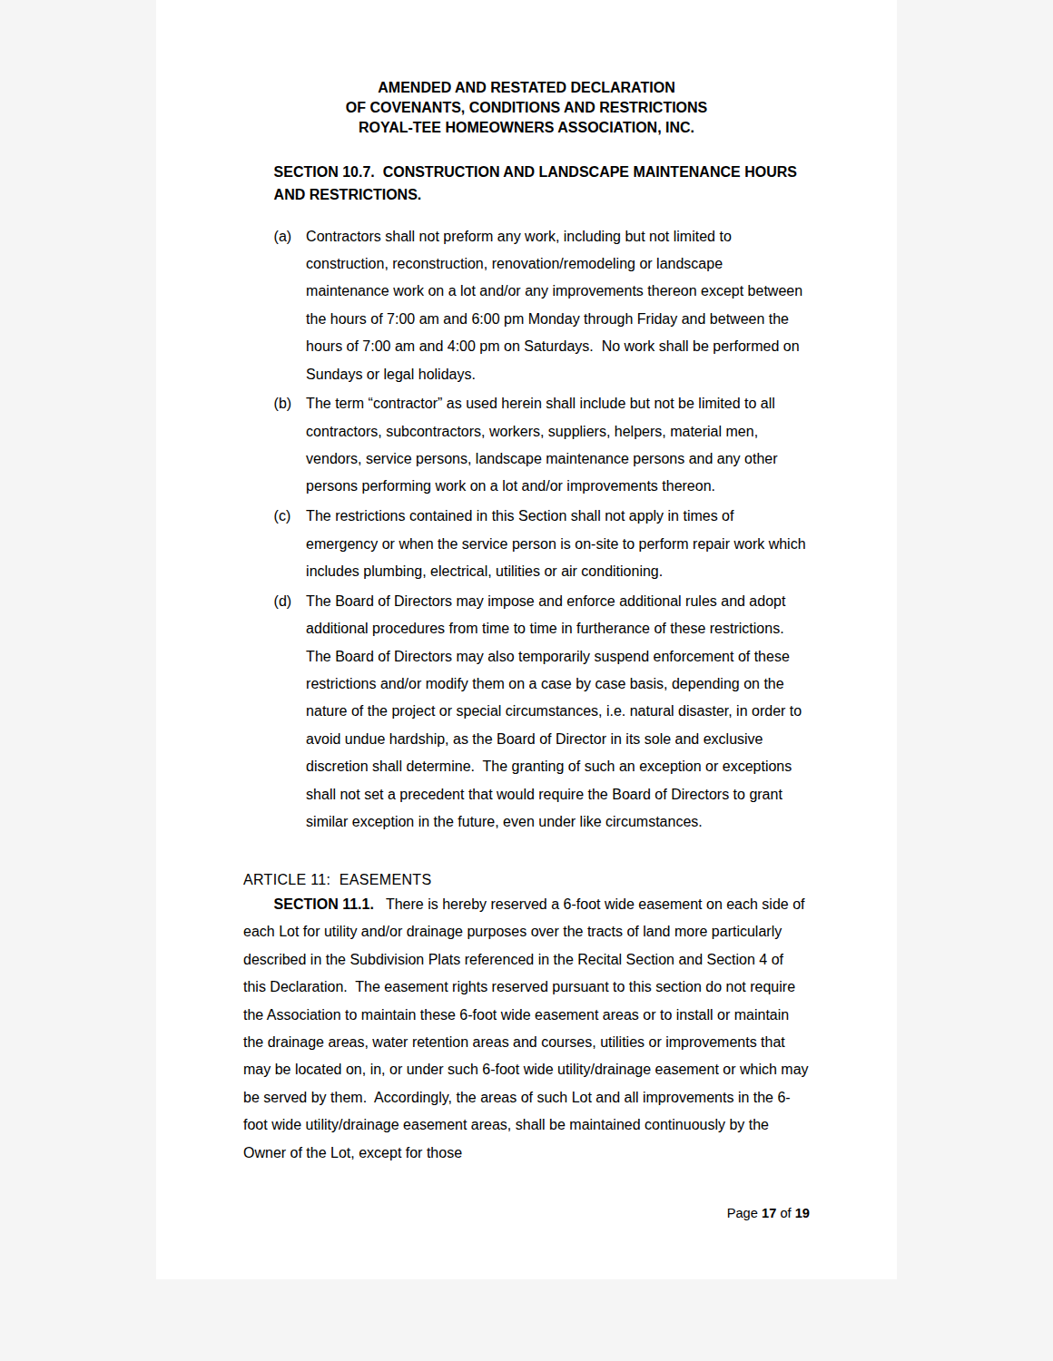AMENDED AND RESTATED DECLARATION
OF COVENANTS, CONDITIONS AND RESTRICTIONS
ROYAL-TEE HOMEOWNERS ASSOCIATION, INC.
SECTION 10.7. CONSTRUCTION AND LANDSCAPE MAINTENANCE HOURS AND RESTRICTIONS.
(a) Contractors shall not preform any work, including but not limited to construction, reconstruction, renovation/remodeling or landscape maintenance work on a lot and/or any improvements thereon except between the hours of 7:00 am and 6:00 pm Monday through Friday and between the hours of 7:00 am and 4:00 pm on Saturdays. No work shall be performed on Sundays or legal holidays.
(b) The term “contractor” as used herein shall include but not be limited to all contractors, subcontractors, workers, suppliers, helpers, material men, vendors, service persons, landscape maintenance persons and any other persons performing work on a lot and/or improvements thereon.
(c) The restrictions contained in this Section shall not apply in times of emergency or when the service person is on-site to perform repair work which includes plumbing, electrical, utilities or air conditioning.
(d) The Board of Directors may impose and enforce additional rules and adopt additional procedures from time to time in furtherance of these restrictions. The Board of Directors may also temporarily suspend enforcement of these restrictions and/or modify them on a case by case basis, depending on the nature of the project or special circumstances, i.e. natural disaster, in order to avoid undue hardship, as the Board of Director in its sole and exclusive discretion shall determine. The granting of such an exception or exceptions shall not set a precedent that would require the Board of Directors to grant similar exception in the future, even under like circumstances.
ARTICLE 11: EASEMENTS
SECTION 11.1. There is hereby reserved a 6-foot wide easement on each side of each Lot for utility and/or drainage purposes over the tracts of land more particularly described in the Subdivision Plats referenced in the Recital Section and Section 4 of this Declaration. The easement rights reserved pursuant to this section do not require the Association to maintain these 6-foot wide easement areas or to install or maintain the drainage areas, water retention areas and courses, utilities or improvements that may be located on, in, or under such 6-foot wide utility/drainage easement or which may be served by them. Accordingly, the areas of such Lot and all improvements in the 6-foot wide utility/drainage easement areas, shall be maintained continuously by the Owner of the Lot, except for those
Page 17 of 19